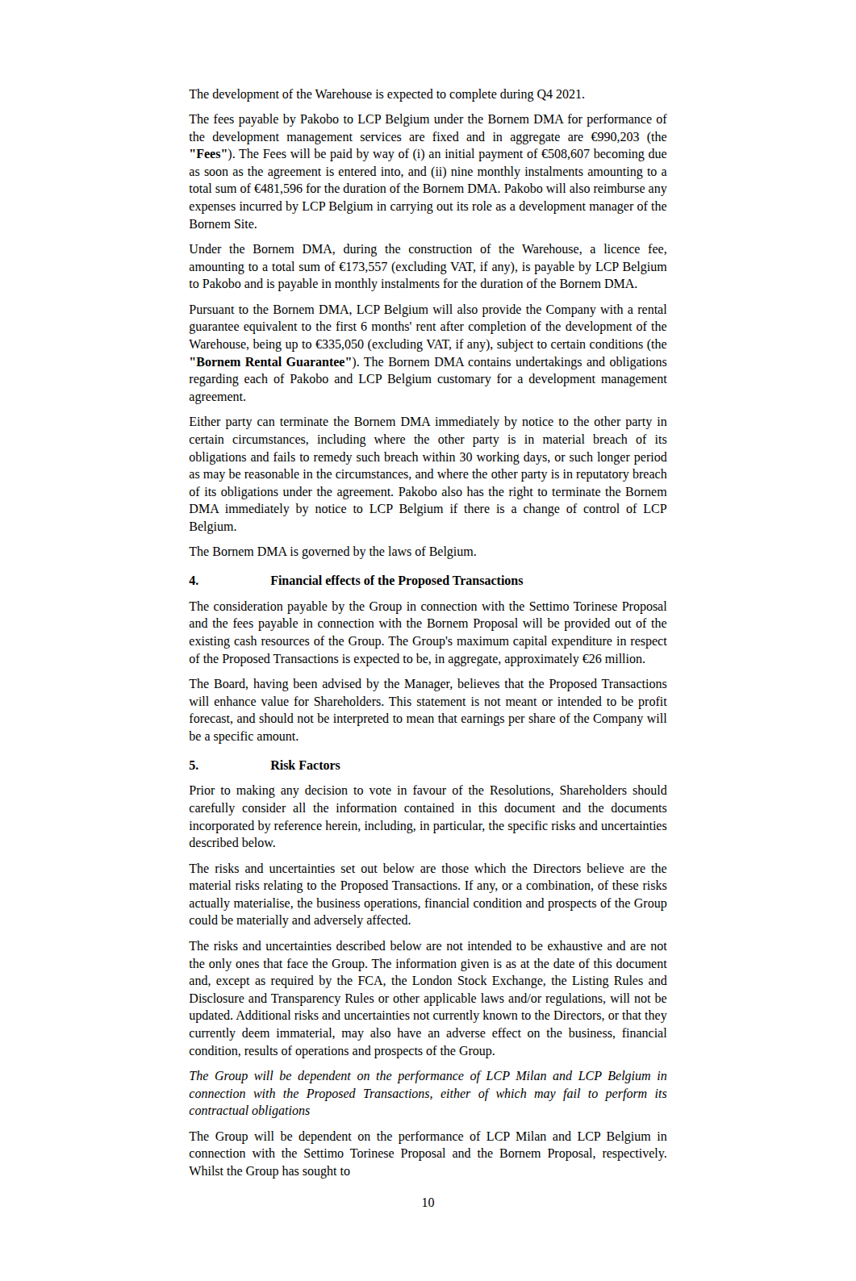The development of the Warehouse is expected to complete during Q4 2021.
The fees payable by Pakobo to LCP Belgium under the Bornem DMA for performance of the development management services are fixed and in aggregate are €990,203 (the "Fees"). The Fees will be paid by way of (i) an initial payment of €508,607 becoming due as soon as the agreement is entered into, and (ii) nine monthly instalments amounting to a total sum of €481,596 for the duration of the Bornem DMA. Pakobo will also reimburse any expenses incurred by LCP Belgium in carrying out its role as a development manager of the Bornem Site.
Under the Bornem DMA, during the construction of the Warehouse, a licence fee, amounting to a total sum of €173,557 (excluding VAT, if any), is payable by LCP Belgium to Pakobo and is payable in monthly instalments for the duration of the Bornem DMA.
Pursuant to the Bornem DMA, LCP Belgium will also provide the Company with a rental guarantee equivalent to the first 6 months' rent after completion of the development of the Warehouse, being up to €335,050 (excluding VAT, if any), subject to certain conditions (the "Bornem Rental Guarantee"). The Bornem DMA contains undertakings and obligations regarding each of Pakobo and LCP Belgium customary for a development management agreement.
Either party can terminate the Bornem DMA immediately by notice to the other party in certain circumstances, including where the other party is in material breach of its obligations and fails to remedy such breach within 30 working days, or such longer period as may be reasonable in the circumstances, and where the other party is in reputatory breach of its obligations under the agreement. Pakobo also has the right to terminate the Bornem DMA immediately by notice to LCP Belgium if there is a change of control of LCP Belgium.
The Bornem DMA is governed by the laws of Belgium.
4. Financial effects of the Proposed Transactions
The consideration payable by the Group in connection with the Settimo Torinese Proposal and the fees payable in connection with the Bornem Proposal will be provided out of the existing cash resources of the Group. The Group's maximum capital expenditure in respect of the Proposed Transactions is expected to be, in aggregate, approximately €26 million.
The Board, having been advised by the Manager, believes that the Proposed Transactions will enhance value for Shareholders. This statement is not meant or intended to be profit forecast, and should not be interpreted to mean that earnings per share of the Company will be a specific amount.
5. Risk Factors
Prior to making any decision to vote in favour of the Resolutions, Shareholders should carefully consider all the information contained in this document and the documents incorporated by reference herein, including, in particular, the specific risks and uncertainties described below.
The risks and uncertainties set out below are those which the Directors believe are the material risks relating to the Proposed Transactions. If any, or a combination, of these risks actually materialise, the business operations, financial condition and prospects of the Group could be materially and adversely affected.
The risks and uncertainties described below are not intended to be exhaustive and are not the only ones that face the Group. The information given is as at the date of this document and, except as required by the FCA, the London Stock Exchange, the Listing Rules and Disclosure and Transparency Rules or other applicable laws and/or regulations, will not be updated. Additional risks and uncertainties not currently known to the Directors, or that they currently deem immaterial, may also have an adverse effect on the business, financial condition, results of operations and prospects of the Group.
The Group will be dependent on the performance of LCP Milan and LCP Belgium in connection with the Proposed Transactions, either of which may fail to perform its contractual obligations
The Group will be dependent on the performance of LCP Milan and LCP Belgium in connection with the Settimo Torinese Proposal and the Bornem Proposal, respectively. Whilst the Group has sought to
10